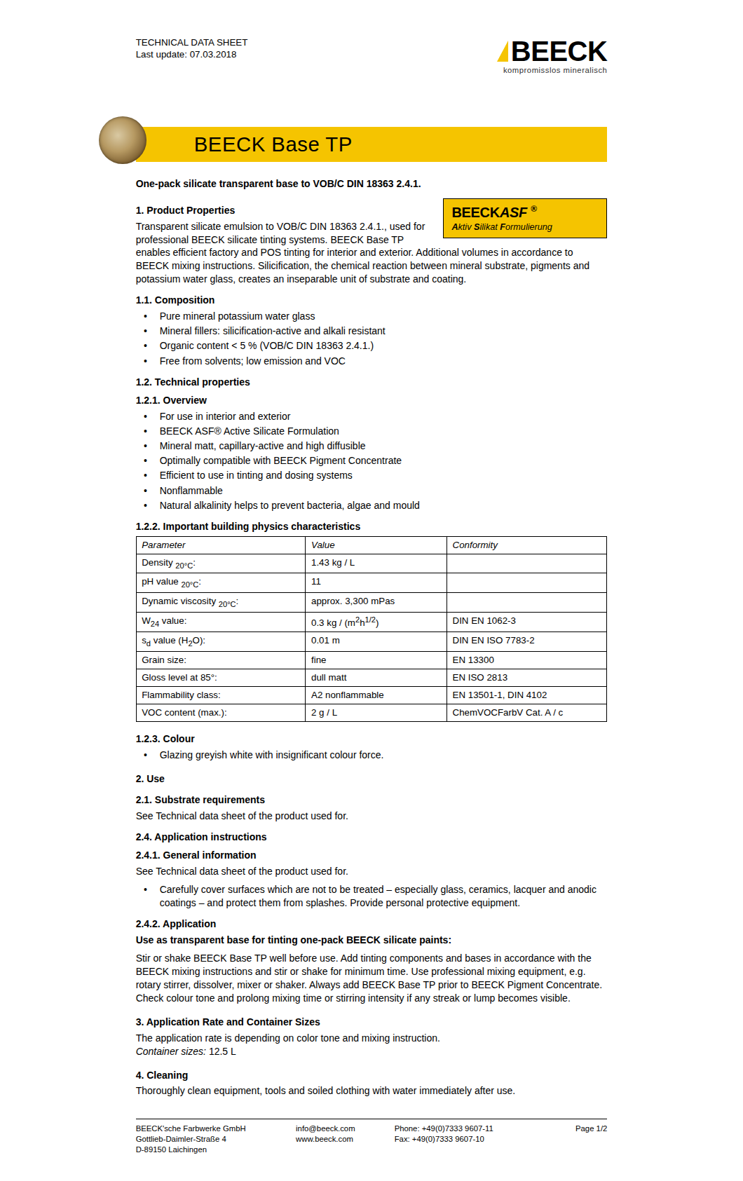TECHNICAL DATA SHEET
Last update: 07.03.2018
BEECK
kompromisslos mineralisch
BEECK Base TP
One-pack silicate transparent base to VOB/C DIN 18363 2.4.1.
BEECKASF ®
Aktiv Silikat Formulierung
1. Product Properties
Transparent silicate emulsion to VOB/C DIN 18363 2.4.1., used for professional BEECK silicate tinting systems. BEECK Base TP enables efficient factory and POS tinting for interior and exterior. Additional volumes in accordance to BEECK mixing instructions. Silicification, the chemical reaction between mineral substrate, pigments and potassium water glass, creates an inseparable unit of substrate and coating.
1.1. Composition
Pure mineral potassium water glass
Mineral fillers: silicification-active and alkali resistant
Organic content < 5 % (VOB/C DIN 18363 2.4.1.)
Free from solvents; low emission and VOC
1.2. Technical properties
1.2.1. Overview
For use in interior and exterior
BEECK ASF® Active Silicate Formulation
Mineral matt, capillary-active and high diffusible
Optimally compatible with BEECK Pigment Concentrate
Efficient to use in tinting and dosing systems
Nonflammable
Natural alkalinity helps to prevent bacteria, algae and mould
1.2.2. Important building physics characteristics
| Parameter | Value | Conformity |
| --- | --- | --- |
| Density 20°C : | 1.43 kg / L | |
| pH value 20°C : | 11 | |
| Dynamic viscosity 20°C : | approx. 3,300 mPas | |
| W 24 value: | 0.3 kg / (m 2 h 1/2 ) | DIN EN 1062-3 |
| s d value (H 2 O): | 0.01 m | DIN EN ISO 7783-2 |
| Grain size: | fine | EN 13300 |
| Gloss level at 85°: | dull matt | EN ISO 2813 |
| Flammability class: | A2 nonflammable | EN 13501-1, DIN 4102 |
| VOC content (max.): | 2 g / L | ChemVOCFarbV Cat. A / c |
1.2.3. Colour
Glazing greyish white with insignificant colour force.
2. Use
2.1. Substrate requirements
See Technical data sheet of the product used for.
2.4. Application instructions
2.4.1. General information
See Technical data sheet of the product used for.
Carefully cover surfaces which are not to be treated – especially glass, ceramics, lacquer and anodic coatings – and protect them from splashes. Provide personal protective equipment.
2.4.2. Application
Use as transparent base for tinting one-pack BEECK silicate paints:
Stir or shake BEECK Base TP well before use. Add tinting components and bases in accordance with the BEECK mixing instructions and stir or shake for minimum time. Use professional mixing equipment, e.g. rotary stirrer, dissolver, mixer or shaker. Always add BEECK Base TP prior to BEECK Pigment Concentrate. Check colour tone and prolong mixing time or stirring intensity if any streak or lump becomes visible.
3. Application Rate and Container Sizes
The application rate is depending on color tone and mixing instruction.
Container sizes: 12.5 L
4. Cleaning
Thoroughly clean equipment, tools and soiled clothing with water immediately after use.
BEECK'sche Farbwerke GmbH
Gottlieb-Daimler-Straße 4
D-89150 Laichingen
info@beeck.com
www.beeck.com
Phone: +49(0)7333 9607-11
Fax: +49(0)7333 9607-10
Page 1/2